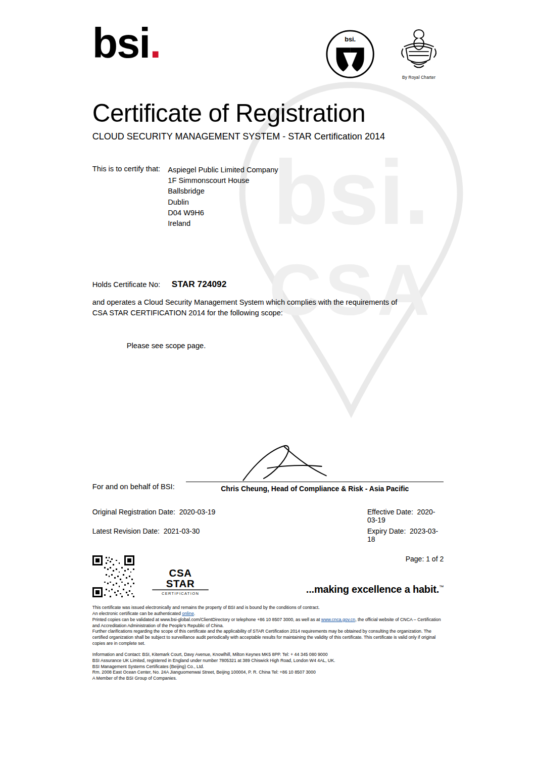bsi. CSA
bsi.
bsi.
By Royal Charter
Certificate of Registration
CLOUD SECURITY MANAGEMENT SYSTEM - STAR Certification 2014
This is to certify that:
Aspiegel Public Limited Company
1F Simmonscourt House
Ballsbridge
Dublin
D04 W9H6
Ireland
Holds Certificate No: STAR 724092
and operates a Cloud Security Management System which complies with the requirements of CSA STAR CERTIFICATION 2014 for the following scope:
Please see scope page.
For and on behalf of BSI:
Chris Cheung, Head of Compliance & Risk - Asia Pacific
Original Registration Date: 2020-03-19
Effective Date: 2020-03-19
Latest Revision Date: 2021-03-30
Expiry Date: 2023-03-18
Page: 1 of 2
CSA STAR CERTIFICATION
...making excellence a habit.™
This certificate was issued electronically and remains the property of BSI and is bound by the conditions of contract.
An electronic certificate can be authenticated online.
Printed copies can be validated at www.bsi-global.com/ClientDirectory or telephone +86 10 8507 3000, as well as at www.cnca.gov.cn, the official website of CNCA – Certification and Accreditation Administration of the People’s Republic of China.
Further clarifications regarding the scope of this certificate and the applicability of STAR Certification 2014 requirements may be obtained by consulting the organization. The certified organization shall be subject to surveillance audit periodically with acceptable results for maintaining the validity of this certificate. This certificate is valid only if original copies are in complete set.
Information and Contact: BSI, Kitemark Court, Davy Avenue, Knowlhill, Milton Keynes MK5 8PP. Tel: + 44 345 080 9000
BSI Assurance UK Limited, registered in England under number 7805321 at 389 Chiswick High Road, London W4 4AL, UK.
BSI Management Systems Certificates (Beijing) Co., Ltd.
Rm. 2008 East Ocean Center, No. 24A Jianguomenwai Street, Beijing 100004, P. R. China Tel: +86 10 8507 3000
A Member of the BSI Group of Companies.